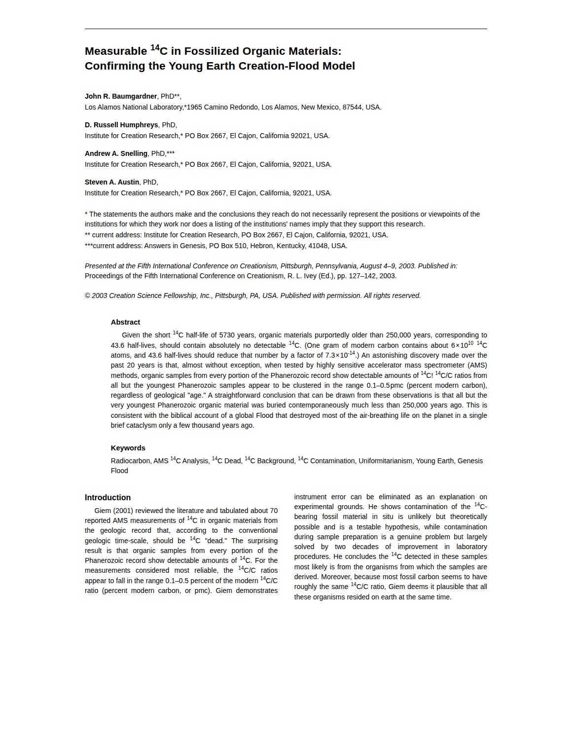Measurable 14C in Fossilized Organic Materials:
Confirming the Young Earth Creation-Flood Model
John R. Baumgardner, PhD**,
Los Alamos National Laboratory,*1965 Camino Redondo, Los Alamos, New Mexico, 87544, USA.
D. Russell Humphreys, PhD,
Institute for Creation Research,* PO Box 2667, El Cajon, California 92021, USA.
Andrew A. Snelling, PhD,***
Institute for Creation Research,* PO Box 2667, El Cajon, California, 92021, USA.
Steven A. Austin, PhD,
Institute for Creation Research,* PO Box 2667, El Cajon, California, 92021, USA.
* The statements the authors make and the conclusions they reach do not necessarily represent the positions or viewpoints of the institutions for which they work nor does a listing of the institutions' names imply that they support this research.
** current address: Institute for Creation Research, PO Box 2667, El Cajon, California, 92021, USA.
***current address: Answers in Genesis, PO Box 510, Hebron, Kentucky, 41048, USA.
Presented at the Fifth International Conference on Creationism, Pittsburgh, Pennsylvania, August 4–9, 2003. Published in: Proceedings of the Fifth International Conference on Creationism, R. L. Ivey (Ed.), pp. 127–142, 2003.
© 2003 Creation Science Fellowship, Inc., Pittsburgh, PA, USA. Published with permission. All rights reserved.
Abstract
Given the short 14C half-life of 5730 years, organic materials purportedly older than 250,000 years, corresponding to 43.6 half-lives, should contain absolutely no detectable 14C. (One gram of modern carbon contains about 6 × 1010 14C atoms, and 43.6 half-lives should reduce that number by a factor of 7.3 × 10-14.) An astonishing discovery made over the past 20 years is that, almost without exception, when tested by highly sensitive accelerator mass spectrometer (AMS) methods, organic samples from every portion of the Phanerozoic record show detectable amounts of 14C! 14C/C ratios from all but the youngest Phanerozoic samples appear to be clustered in the range 0.1–0.5 pmc (percent modern carbon), regardless of geological "age." A straightforward conclusion that can be drawn from these observations is that all but the very youngest Phanerozoic organic material was buried contemporaneously much less than 250,000 years ago. This is consistent with the biblical account of a global Flood that destroyed most of the air-breathing life on the planet in a single brief cataclysm only a few thousand years ago.
Keywords
Radiocarbon, AMS 14C Analysis, 14C Dead, 14C Background, 14C Contamination, Uniformitarianism, Young Earth, Genesis Flood
Introduction
Giem (2001) reviewed the literature and tabulated about 70 reported AMS measurements of 14C in organic materials from the geologic record that, according to the conventional geologic time-scale, should be 14C "dead." The surprising result is that organic samples from every portion of the Phanerozoic record show detectable amounts of 14C. For the measurements considered most reliable, the 14C/C ratios appear to fall in the range 0.1–0.5 percent of the modern 14C/C ratio (percent modern carbon, or pmc). Giem demonstrates instrument error can be eliminated as an explanation on experimental grounds. He shows contamination of the 14C-bearing fossil material in situ is unlikely but theoretically possible and is a testable hypothesis, while contamination during sample preparation is a genuine problem but largely solved by two decades of improvement in laboratory procedures. He concludes the 14C detected in these samples most likely is from the organisms from which the samples are derived. Moreover, because most fossil carbon seems to have roughly the same 14C/C ratio, Giem deems it plausible that all these organisms resided on earth at the same time.